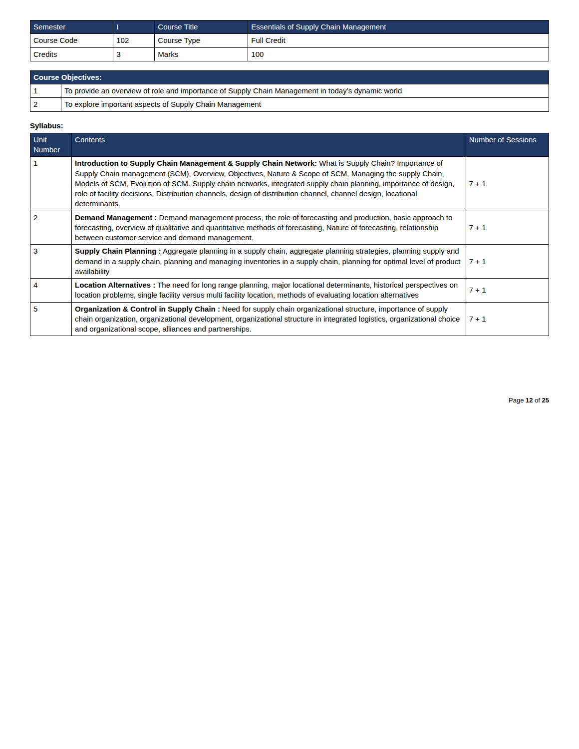| Semester | I | Course Title | Essentials of Supply Chain Management |
| Course Code | 102 | Course Type | Full Credit |
| Credits | 3 | Marks | 100 |
| Course Objectives: |
| 1 | To provide an overview of role and importance of Supply Chain Management in today’s dynamic world |
| 2 | To explore important aspects of Supply Chain Management |
Syllabus:
| Unit Number | Contents | Number of Sessions |
| 1 | Introduction to Supply Chain Management & Supply Chain Network: What is Supply Chain? Importance of Supply Chain management (SCM), Overview, Objectives, Nature & Scope of SCM, Managing the supply Chain, Models of SCM, Evolution of SCM. Supply chain networks, integrated supply chain planning, importance of design, role of facility decisions, Distribution channels, design of distribution channel, channel design, locational determinants. | 7 + 1 |
| 2 | Demand Management : Demand management process, the role of forecasting and production, basic approach to forecasting, overview of qualitative and quantitative methods of forecasting, Nature of forecasting, relationship between customer service and demand management. | 7 + 1 |
| 3 | Supply Chain Planning : Aggregate planning in a supply chain, aggregate planning strategies, planning supply and demand in a supply chain, planning and managing inventories in a supply chain, planning for optimal level of product availability | 7 + 1 |
| 4 | Location Alternatives : The need for long range planning, major locational determinants, historical perspectives on location problems, single facility versus multi facility location, methods of evaluating location alternatives | 7 + 1 |
| 5 | Organization & Control in Supply Chain : Need for supply chain organizational structure, importance of supply chain organization, organizational development, organizational structure in integrated logistics, organizational choice and organizational scope, alliances and partnerships. | 7 + 1 |
Page 12 of 25